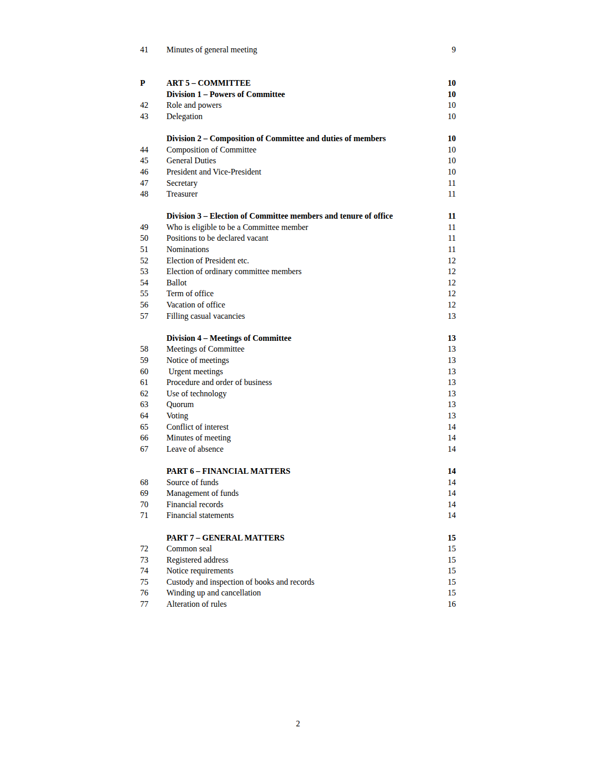| 41 | Minutes of general meeting | 9 |
| P | ART 5 – COMMITTEE | 10 |
| | Division 1 – Powers of Committee | 10 |
| 42 | Role and powers | 10 |
| 43 | Delegation | 10 |
| | Division 2 – Composition of Committee and duties of members | 10 |
| 44 | Composition of Committee | 10 |
| 45 | General Duties | 10 |
| 46 | President and Vice-President | 10 |
| 47 | Secretary | 11 |
| 48 | Treasurer | 11 |
| | Division 3 – Election of Committee members and tenure of office | 11 |
| 49 | Who is eligible to be a Committee member | 11 |
| 50 | Positions to be declared vacant | 11 |
| 51 | Nominations | 11 |
| 52 | Election of President etc. | 12 |
| 53 | Election of ordinary committee members | 12 |
| 54 | Ballot | 12 |
| 55 | Term of office | 12 |
| 56 | Vacation of office | 12 |
| 57 | Filling casual vacancies | 13 |
| | Division 4 – Meetings of Committee | 13 |
| 58 | Meetings of Committee | 13 |
| 59 | Notice of meetings | 13 |
| 60 | Urgent meetings | 13 |
| 61 | Procedure and order of business | 13 |
| 62 | Use of technology | 13 |
| 63 | Quorum | 13 |
| 64 | Voting | 13 |
| 65 | Conflict of interest | 14 |
| 66 | Minutes of meeting | 14 |
| 67 | Leave of absence | 14 |
| | PART 6 – FINANCIAL MATTERS | 14 |
| 68 | Source of funds | 14 |
| 69 | Management of funds | 14 |
| 70 | Financial records | 14 |
| 71 | Financial statements | 14 |
| | PART 7 – GENERAL MATTERS | 15 |
| 72 | Common seal | 15 |
| 73 | Registered address | 15 |
| 74 | Notice requirements | 15 |
| 75 | Custody and inspection of books and records | 15 |
| 76 | Winding up and cancellation | 15 |
| 77 | Alteration of rules | 16 |
2